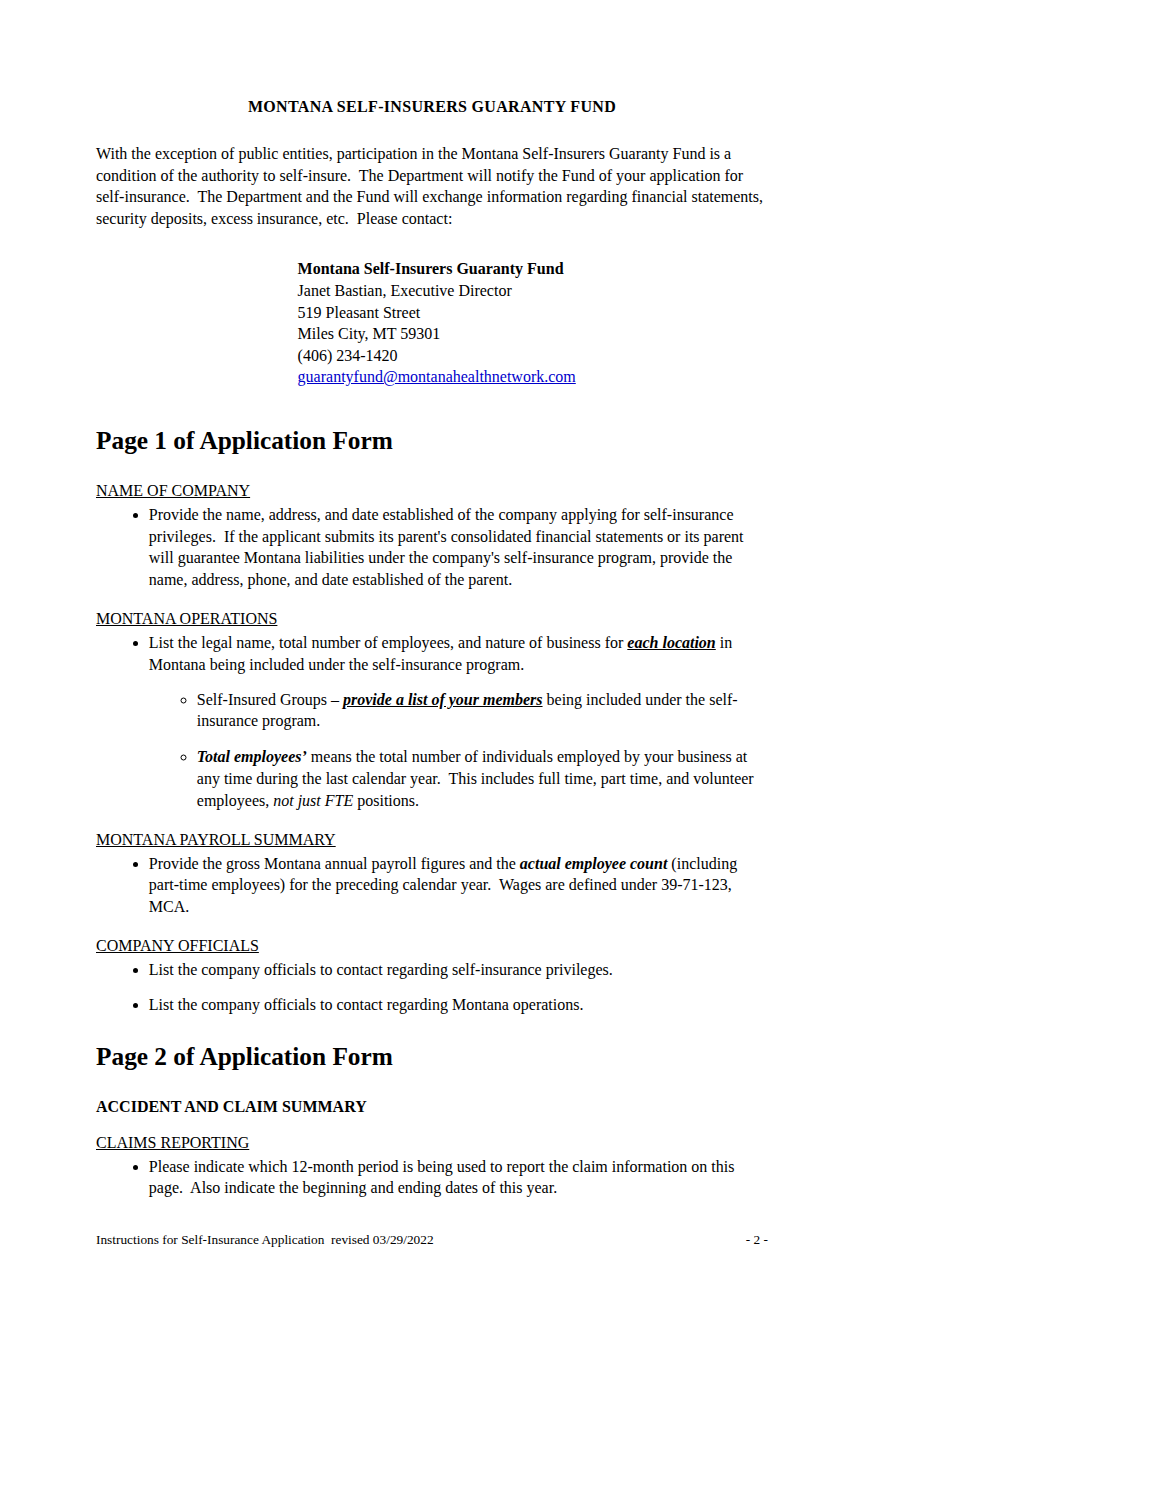MONTANA SELF-INSURERS GUARANTY FUND
With the exception of public entities, participation in the Montana Self-Insurers Guaranty Fund is a condition of the authority to self-insure. The Department will notify the Fund of your application for self-insurance. The Department and the Fund will exchange information regarding financial statements, security deposits, excess insurance, etc. Please contact:
Montana Self-Insurers Guaranty Fund
Janet Bastian, Executive Director
519 Pleasant Street
Miles City, MT 59301
(406) 234-1420
guarantyfund@montanahealthnetwork.com
Page 1 of Application Form
NAME OF COMPANY
Provide the name, address, and date established of the company applying for self-insurance privileges. If the applicant submits its parent's consolidated financial statements or its parent will guarantee Montana liabilities under the company's self-insurance program, provide the name, address, phone, and date established of the parent.
MONTANA OPERATIONS
List the legal name, total number of employees, and nature of business for each location in Montana being included under the self-insurance program.
Self-Insured Groups – provide a list of your members being included under the self-insurance program.
Total employees’ means the total number of individuals employed by your business at any time during the last calendar year. This includes full time, part time, and volunteer employees, not just FTE positions.
MONTANA PAYROLL SUMMARY
Provide the gross Montana annual payroll figures and the actual employee count (including part-time employees) for the preceding calendar year. Wages are defined under 39-71-123, MCA.
COMPANY OFFICIALS
List the company officials to contact regarding self-insurance privileges.
List the company officials to contact regarding Montana operations.
Page 2 of Application Form
ACCIDENT AND CLAIM SUMMARY
CLAIMS REPORTING
Please indicate which 12-month period is being used to report the claim information on this page. Also indicate the beginning and ending dates of this year.
Instructions for Self-Insurance Application revised 03/29/2022
- 2 -